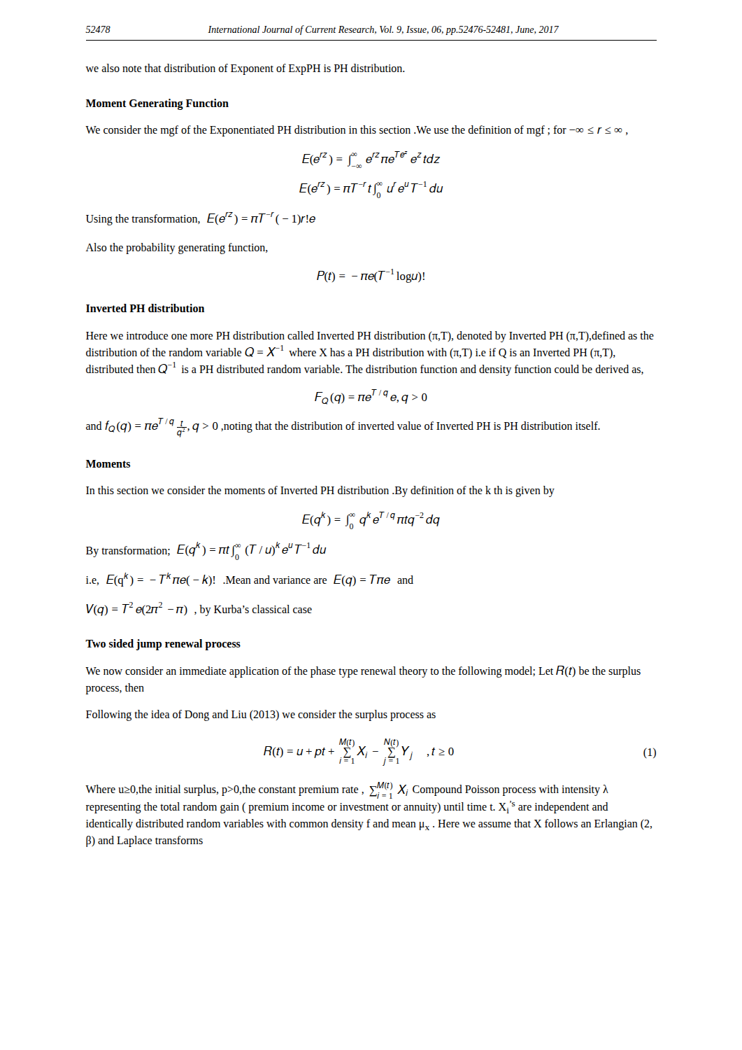52478 International Journal of Current Research, Vol. 9, Issue, 06, pp.52476-52481, June, 2017
we also note that distribution of Exponent of ExpPH is PH distribution.
Moment Generating Function
We consider the mgf of the Exponentiated PH distribution in this section .We use the definition of mgf ; for −∞≤r≤∞ ,
E(erz) = ∫ −∞ ∞ erz π eTez ez tdz
E(erz) = π T−r t ∫ 0 ∞ ur eu T−1 du
Using the transformation, E(erz) = π T−r (−1) r!e
Also the probability generating function,
P(t) = −πe ( T−1 log⁡u )!
Inverted PH distribution
Here we introduce one more PH distribution called Inverted PH distribution (π,T), denoted by Inverted PH (π,T),defined as the distribution of the random variable Q=X−1 where X has a PH distribution with (π,T) i.e if Q is an Inverted PH (π,T), distributed then Q−1 is a PH distributed random variable. The distribution function and density function could be derived as,
FQ (q) = π eT/q e,q>0
and fQ (q) = π eT/q tq2 ,q>0 ,noting that the distribution of inverted value of Inverted PH is PH distribution itself.
Moments
In this section we consider the moments of Inverted PH distribution .By definition of the k th is given by
E(qk) = ∫ 0 ∞ qk eT/q πt q−2 dq
By transformation; E(qk) = πt ∫ 0 ∞ (T/u) k eu T−1 du
i.e, E(qk) = − Tk πe (−k)! .Mean and variance are E(q) = Tπe and
V(q) = T2 e ( 2π2 −π ) , by Kurba’s classical case
Two sided jump renewal process
We now consider an immediate application of the phase type renewal theory to the following model; Let R(t) be the surplus process, then
Following the idea of Dong and Liu (2013) we consider the surplus process as
R(t) = u+pt+ ∑ i=1 M(t) Xi − ∑ j=1 N(t) Yj ,t≥0
(1)
Where u≥0,the initial surplus, p>0,the constant premium rate , ∑ i=1 M(t) Xi Compound Poisson process with intensity λ representing the total random gain ( premium income or investment or annuity) until time t. Xi’s are independent and identically distributed random variables with common density f and mean μx . Here we assume that X follows an Erlangian (2, β) and Laplace transforms